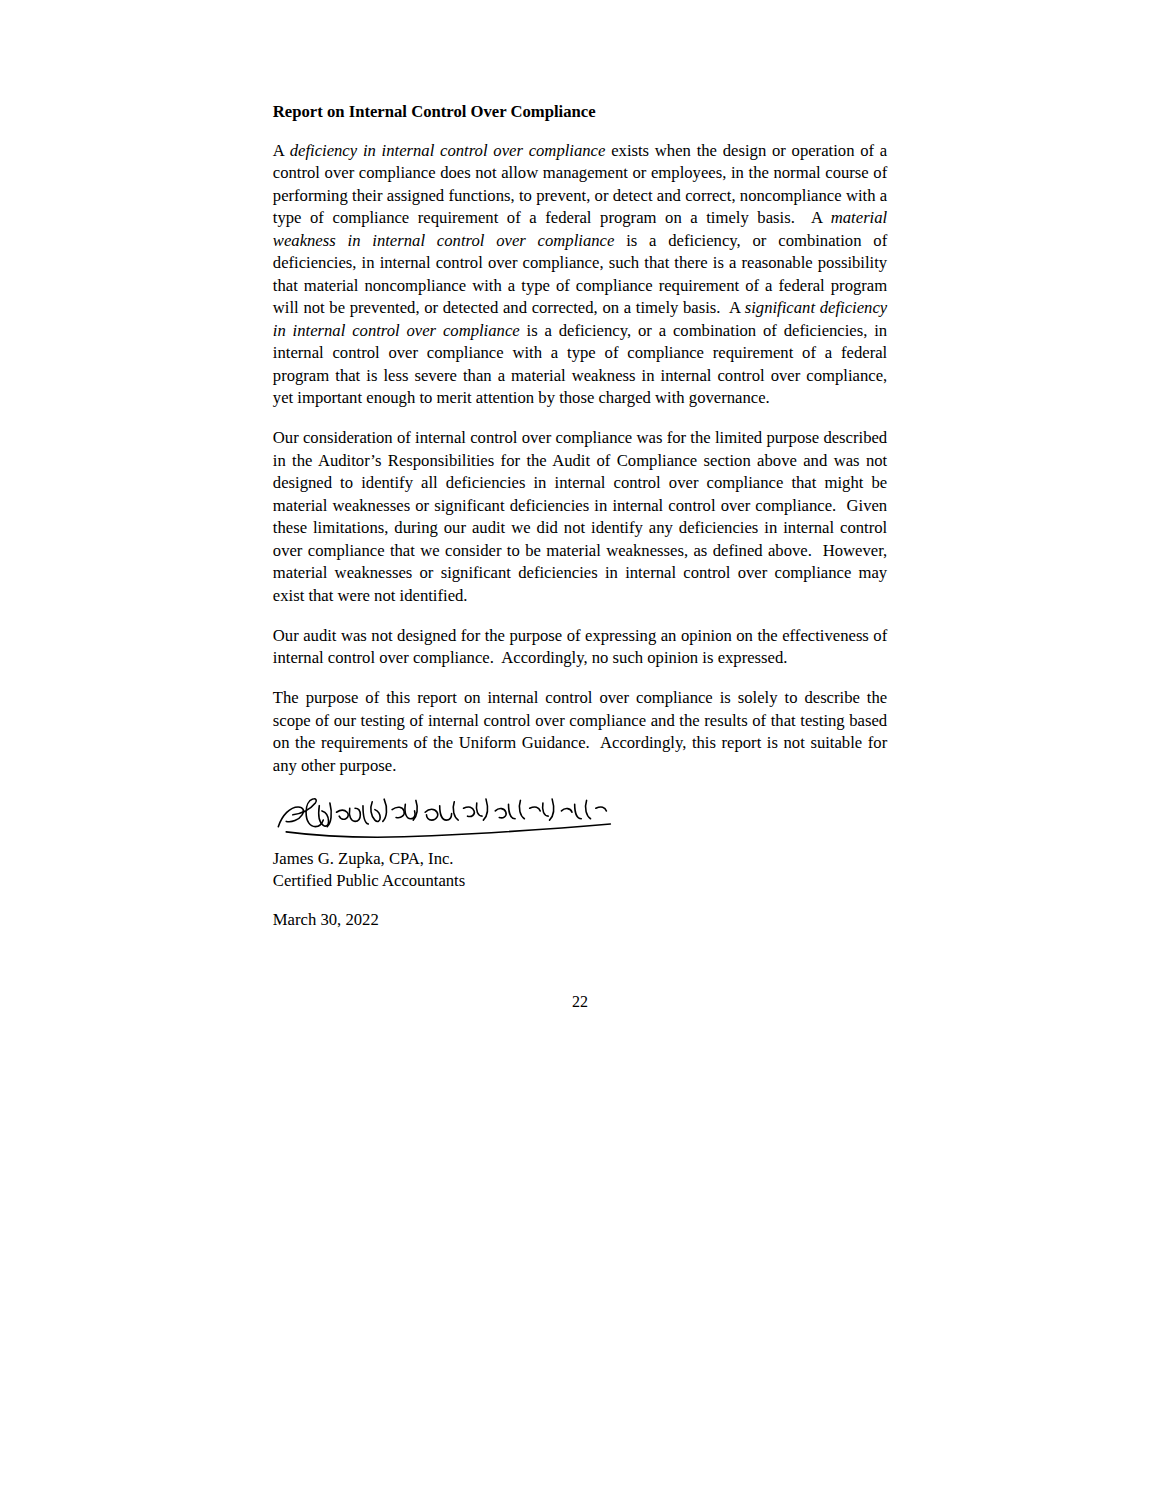Report on Internal Control Over Compliance
A deficiency in internal control over compliance exists when the design or operation of a control over compliance does not allow management or employees, in the normal course of performing their assigned functions, to prevent, or detect and correct, noncompliance with a type of compliance requirement of a federal program on a timely basis. A material weakness in internal control over compliance is a deficiency, or combination of deficiencies, in internal control over compliance, such that there is a reasonable possibility that material noncompliance with a type of compliance requirement of a federal program will not be prevented, or detected and corrected, on a timely basis. A significant deficiency in internal control over compliance is a deficiency, or a combination of deficiencies, in internal control over compliance with a type of compliance requirement of a federal program that is less severe than a material weakness in internal control over compliance, yet important enough to merit attention by those charged with governance.
Our consideration of internal control over compliance was for the limited purpose described in the Auditor’s Responsibilities for the Audit of Compliance section above and was not designed to identify all deficiencies in internal control over compliance that might be material weaknesses or significant deficiencies in internal control over compliance. Given these limitations, during our audit we did not identify any deficiencies in internal control over compliance that we consider to be material weaknesses, as defined above. However, material weaknesses or significant deficiencies in internal control over compliance may exist that were not identified.
Our audit was not designed for the purpose of expressing an opinion on the effectiveness of internal control over compliance. Accordingly, no such opinion is expressed.
The purpose of this report on internal control over compliance is solely to describe the scope of our testing of internal control over compliance and the results of that testing based on the requirements of the Uniform Guidance. Accordingly, this report is not suitable for any other purpose.
James G. Zupka, CPA, Inc.
Certified Public Accountants
March 30, 2022
22